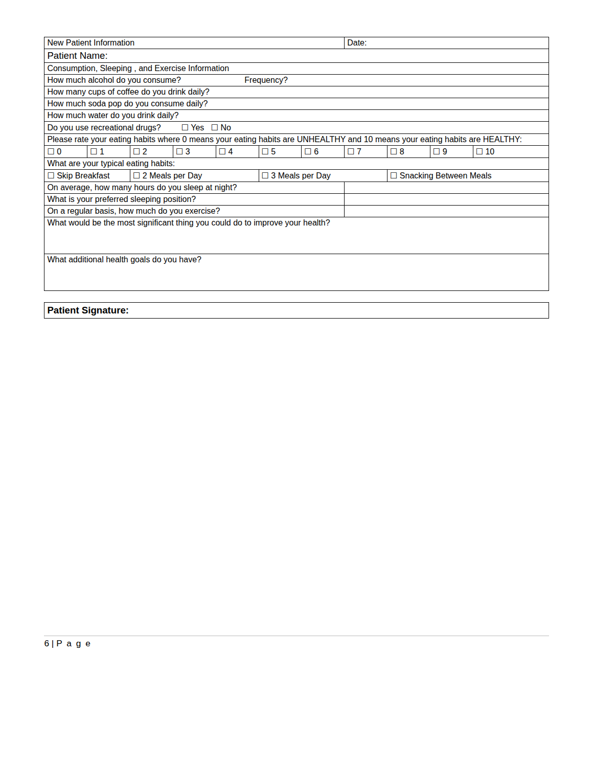| New Patient Information | Date: |
| Patient Name: |
| Consumption, Sleeping , and Exercise Information |
| How much alcohol do you consume? Frequency? |
| How many cups of coffee do you drink daily? |
| How much soda pop do you consume daily? |
| How much water do you drink daily? |
| Do you use recreational drugs? ☐ Yes ☐ No |
| Please rate your eating habits where 0 means your eating habits are UNHEALTHY and 10 means your eating habits are HEALTHY: |
| ☐ 0 | ☐ 1 | ☐ 2 | ☐ 3 | ☐ 4 | ☐ 5 | ☐ 6 | ☐ 7 | ☐ 8 | ☐ 9 | ☐ 10 |
| What are your typical eating habits: |
| ☐ Skip Breakfast | ☐ 2 Meals per Day | ☐ 3 Meals per Day | ☐ Snacking Between Meals |
| On average, how many hours do you sleep at night? | |
| What is your preferred sleeping position? | |
| On a regular basis, how much do you exercise? | |
| What would be the most significant thing you could do to improve your health? |
| What additional health goals do you have? |
| Patient Signature: |
6 | P a g e